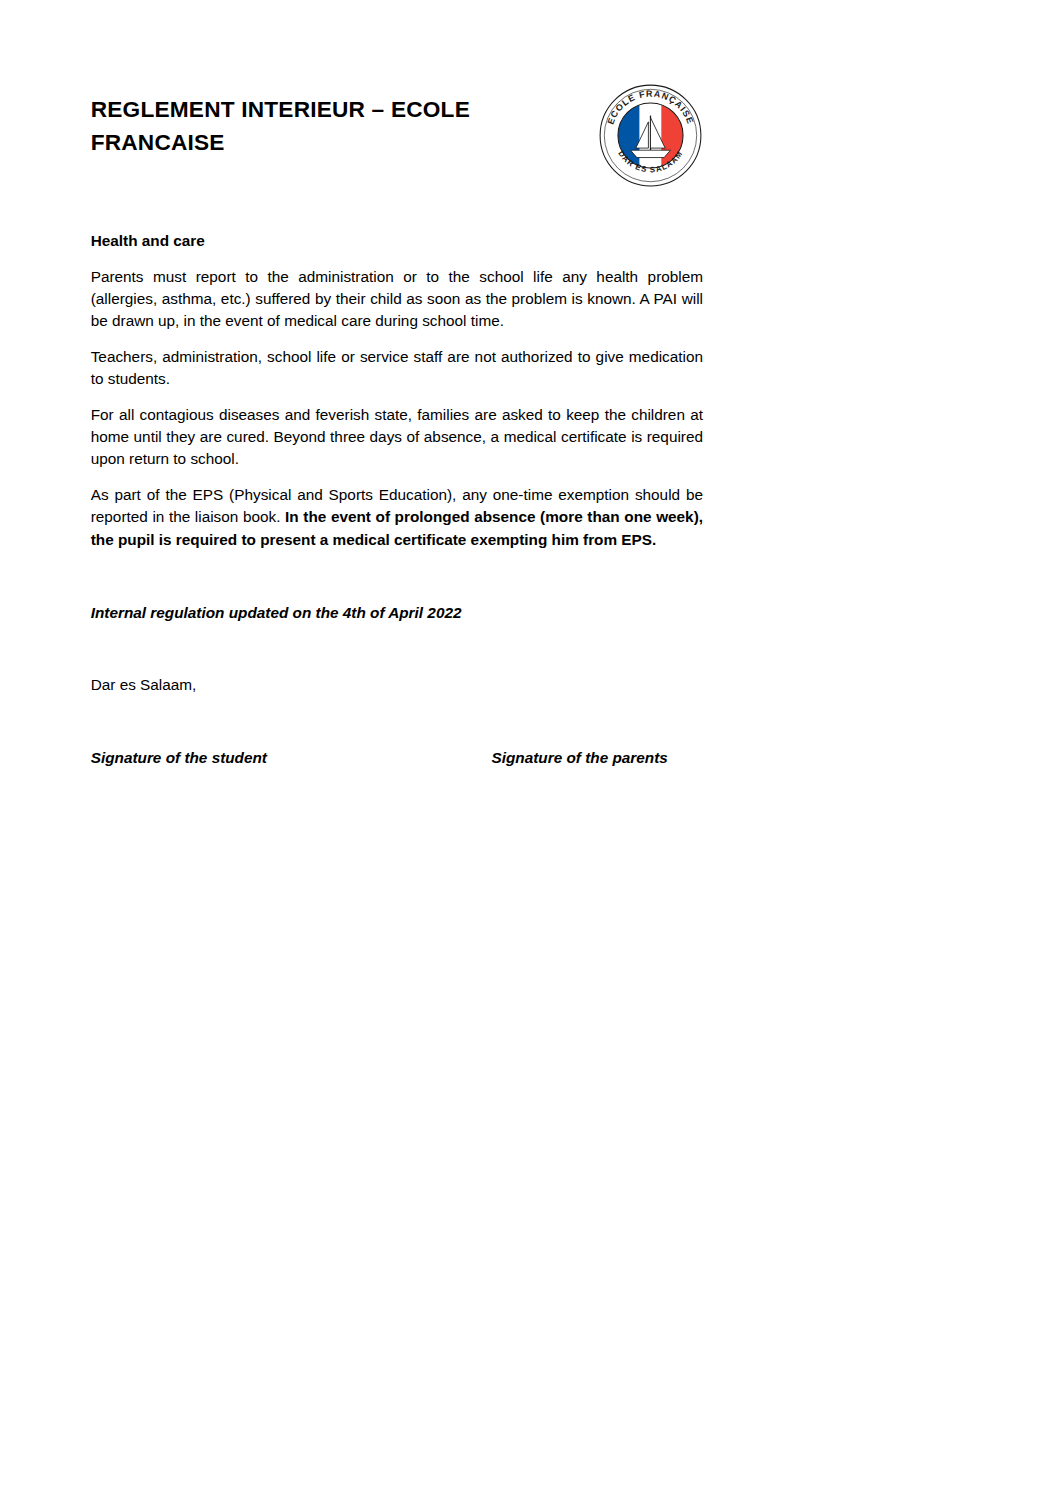REGLEMENT INTERIEUR – ECOLE FRANCAISE
ECOLE FRANÇAISE DAR ES SALAAM
Health and care
Parents must report to the administration or to the school life any health problem (allergies, asthma, etc.) suffered by their child as soon as the problem is known. A PAI will be drawn up, in the event of medical care during school time.
Teachers, administration, school life or service staff are not authorized to give medication to students.
For all contagious diseases and feverish state, families are asked to keep the children at home until they are cured. Beyond three days of absence, a medical certificate is required upon return to school.
As part of the EPS (Physical and Sports Education), any one-time exemption should be reported in the liaison book. In the event of prolonged absence (more than one week), the pupil is required to present a medical certificate exempting him from EPS.
Internal regulation updated on the 4th of April 2022
Dar es Salaam,
Signature of the student Signature of the parents